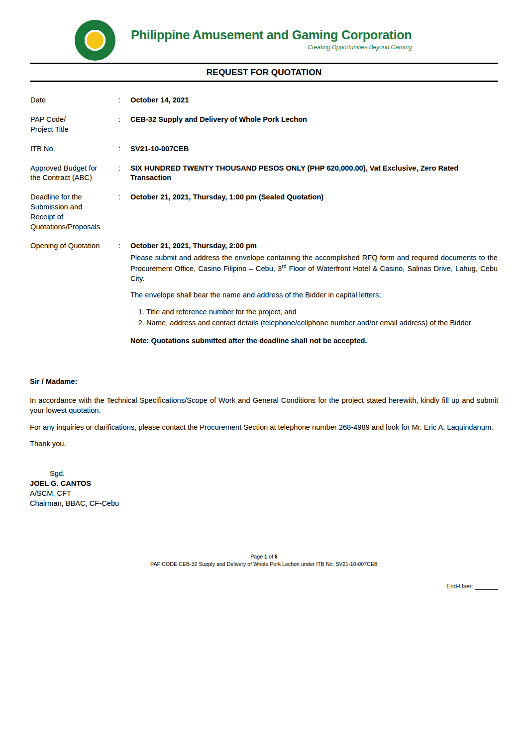PAGCOR
Philippine Amusement and Gaming Corporation
Creating Opportunities Beyond Gaming
REQUEST FOR QUOTATION
| Date | : | October 14, 2021 |
| PAP Code/ Project Title | : | CEB-32 Supply and Delivery of Whole Pork Lechon |
| ITB No. | : | SV21-10-007CEB |
| Approved Budget for the Contract (ABC) | : | SIX HUNDRED TWENTY THOUSAND PESOS ONLY (PHP 620,000.00), Vat Exclusive, Zero Rated Transaction |
| Deadline for the Submission and Receipt of Quotations/Proposals | : | October 21, 2021, Thursday, 1:00 pm (Sealed Quotation) |
| Opening of Quotation | : | October 21, 2021, Thursday, 2:00 pm Please submit and address the envelope containing the accomplished RFQ form and required documents to the Procurement Office, Casino Filipino – Cebu, 3 rd Floor of Waterfront Hotel & Casino, Salinas Drive, Lahug, Cebu City. The envelope shall bear the name and address of the Bidder in capital letters; Title and reference number for the project, and Name, address and contact details (telephone/cellphone number and/or email address) of the Bidder Note: Quotations submitted after the deadline shall not be accepted. |
Sir / Madame:
In accordance with the Technical Specifications/Scope of Work and General Conditions for the project stated herewith, kindly fill up and submit your lowest quotation.
For any inquiries or clarifications, please contact the Procurement Section at telephone number 268-4989 and look for Mr. Eric A. Laquindanum.
Thank you.
Sgd.
JOEL G. CANTOS
A/SCM, CFT
Chairman, BBAC, CF-Cebu
Page 1 of 6
PAP CODE CEB-32 Supply and Delivery of Whole Pork Lechon under ITB No. SV21-10-007CEB
End-User: _______